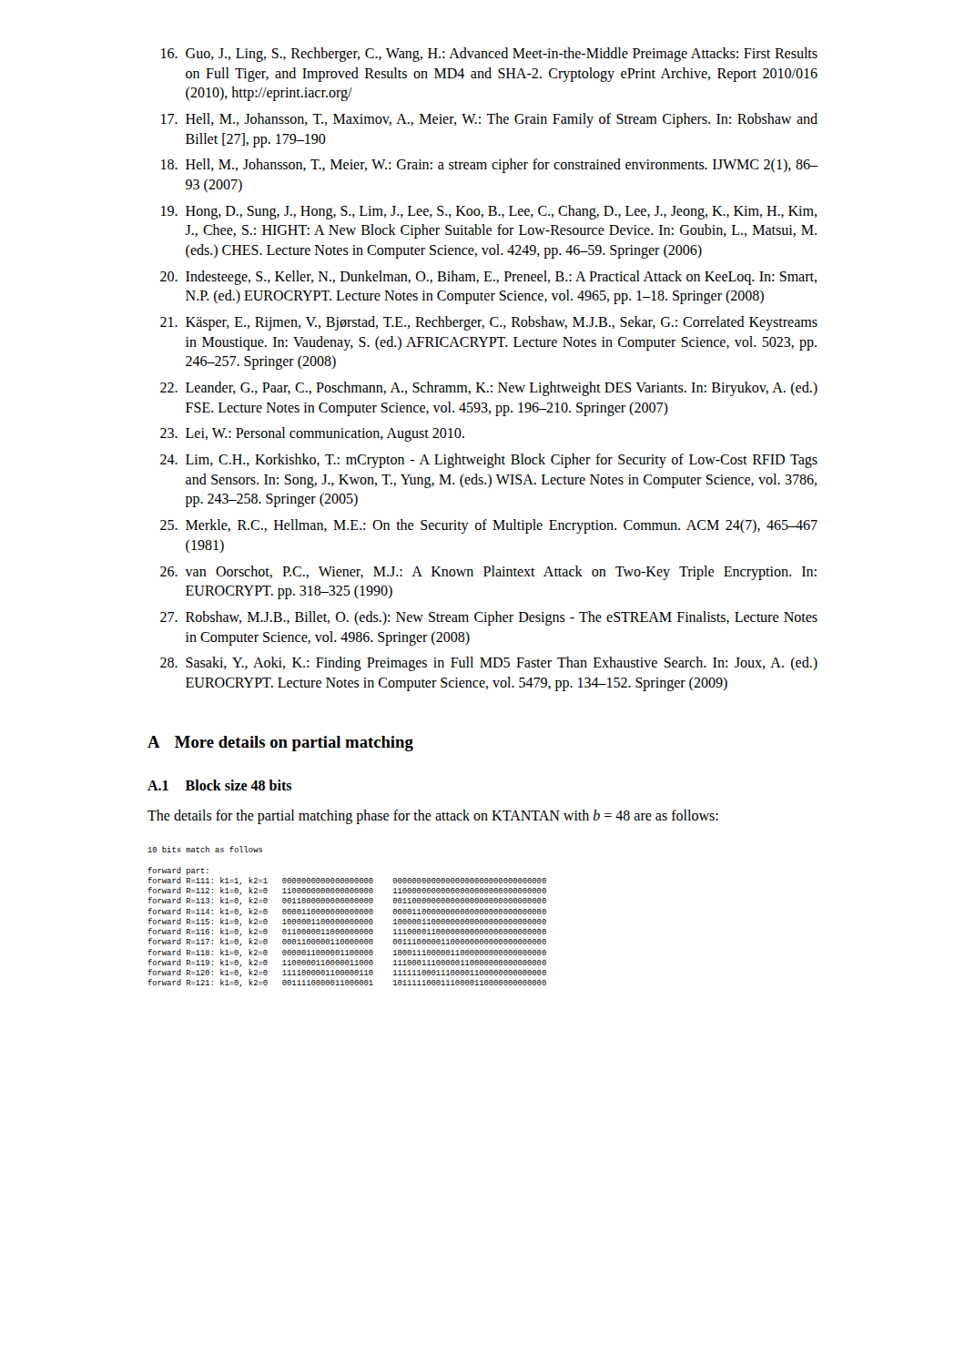Guo, J., Ling, S., Rechberger, C., Wang, H.: Advanced Meet-in-the-Middle Preimage Attacks: First Results on Full Tiger, and Improved Results on MD4 and SHA-2. Cryptology ePrint Archive, Report 2010/016 (2010), http://eprint.iacr.org/
Hell, M., Johansson, T., Maximov, A., Meier, W.: The Grain Family of Stream Ciphers. In: Robshaw and Billet [27], pp. 179–190
Hell, M., Johansson, T., Meier, W.: Grain: a stream cipher for constrained environments. IJWMC 2(1), 86–93 (2007)
Hong, D., Sung, J., Hong, S., Lim, J., Lee, S., Koo, B., Lee, C., Chang, D., Lee, J., Jeong, K., Kim, H., Kim, J., Chee, S.: HIGHT: A New Block Cipher Suitable for Low-Resource Device. In: Goubin, L., Matsui, M. (eds.) CHES. Lecture Notes in Computer Science, vol. 4249, pp. 46–59. Springer (2006)
Indesteege, S., Keller, N., Dunkelman, O., Biham, E., Preneel, B.: A Practical Attack on KeeLoq. In: Smart, N.P. (ed.) EUROCRYPT. Lecture Notes in Computer Science, vol. 4965, pp. 1–18. Springer (2008)
Käsper, E., Rijmen, V., Bjørstad, T.E., Rechberger, C., Robshaw, M.J.B., Sekar, G.: Correlated Keystreams in Moustique. In: Vaudenay, S. (ed.) AFRICACRYPT. Lecture Notes in Computer Science, vol. 5023, pp. 246–257. Springer (2008)
Leander, G., Paar, C., Poschmann, A., Schramm, K.: New Lightweight DES Variants. In: Biryukov, A. (ed.) FSE. Lecture Notes in Computer Science, vol. 4593, pp. 196–210. Springer (2007)
Lei, W.: Personal communication, August 2010.
Lim, C.H., Korkishko, T.: mCrypton - A Lightweight Block Cipher for Security of Low-Cost RFID Tags and Sensors. In: Song, J., Kwon, T., Yung, M. (eds.) WISA. Lecture Notes in Computer Science, vol. 3786, pp. 243–258. Springer (2005)
Merkle, R.C., Hellman, M.E.: On the Security of Multiple Encryption. Commun. ACM 24(7), 465–467 (1981)
van Oorschot, P.C., Wiener, M.J.: A Known Plaintext Attack on Two-Key Triple Encryption. In: EUROCRYPT. pp. 318–325 (1990)
Robshaw, M.J.B., Billet, O. (eds.): New Stream Cipher Designs - The eSTREAM Finalists, Lecture Notes in Computer Science, vol. 4986. Springer (2008)
Sasaki, Y., Aoki, K.: Finding Preimages in Full MD5 Faster Than Exhaustive Search. In: Joux, A. (ed.) EUROCRYPT. Lecture Notes in Computer Science, vol. 5479, pp. 134–152. Springer (2009)
AMore details on partial matching
A.1 Block size 48 bits
The details for the partial matching phase for the attack on KTANTAN with b = 48 are as follows:
10 bits match as follows

forward part:
forward R=111: k1=1, k2=1   0000000000000000000    00000000000000000000000000000000
forward R=112: k1=0, k2=0   1100000000000000000    11000000000000000000000000000000
forward R=113: k1=0, k2=0   0011000000000000000    00110000000000000000000000000000
forward R=114: k1=0, k2=0   0000110000000000000    00001100000000000000000000000000
forward R=115: k1=0, k2=0   1000001100000000000    10000011000000000000000000000000
forward R=116: k1=0, k2=0   0110000011000000000    11100001100000000000000000000000
forward R=117: k1=0, k2=0   0001100000110000000    00111000001100000000000000000000
forward R=118: k1=0, k2=0   0000011000001100000    10001110000011000000000000000000
forward R=119: k1=0, k2=0   1100000110000011000    11100011100000110000000000000000
forward R=120: k1=0, k2=0   1111000001100000110    11111100011100001100000000000000
forward R=121: k1=0, k2=0   0011110000011000001    10111110001110000110000000000000